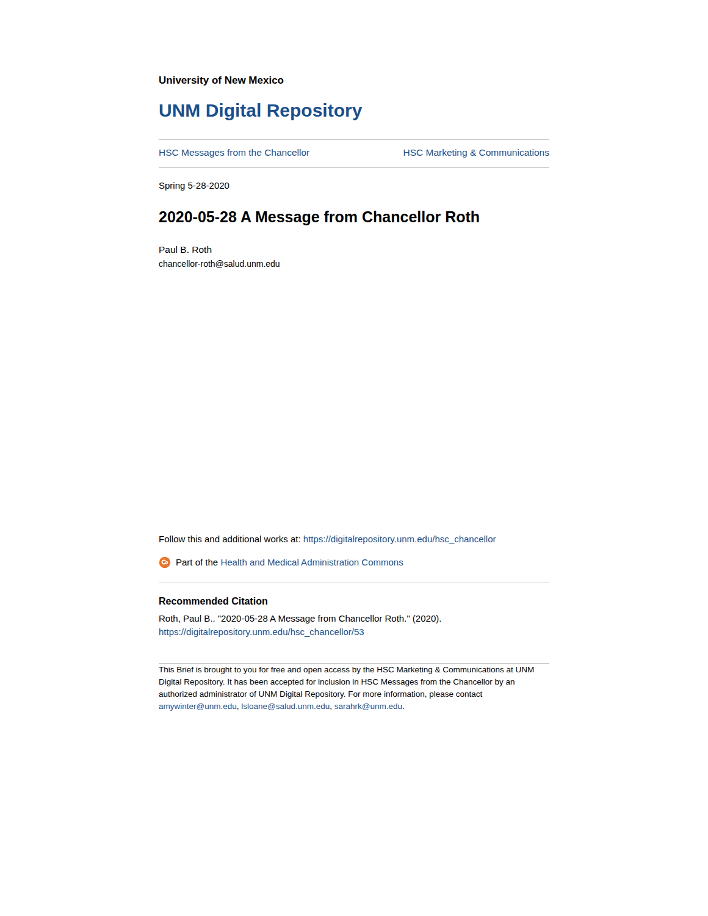University of New Mexico
UNM Digital Repository
HSC Messages from the Chancellor
HSC Marketing & Communications
Spring 5-28-2020
2020-05-28 A Message from Chancellor Roth
Paul B. Roth
chancellor-roth@salud.unm.edu
Follow this and additional works at: https://digitalrepository.unm.edu/hsc_chancellor
Part of the Health and Medical Administration Commons
Recommended Citation
Roth, Paul B.. "2020-05-28 A Message from Chancellor Roth." (2020). https://digitalrepository.unm.edu/hsc_chancellor/53
This Brief is brought to you for free and open access by the HSC Marketing & Communications at UNM Digital Repository. It has been accepted for inclusion in HSC Messages from the Chancellor by an authorized administrator of UNM Digital Repository. For more information, please contact amywinter@unm.edu, lsloane@salud.unm.edu, sarahrk@unm.edu.